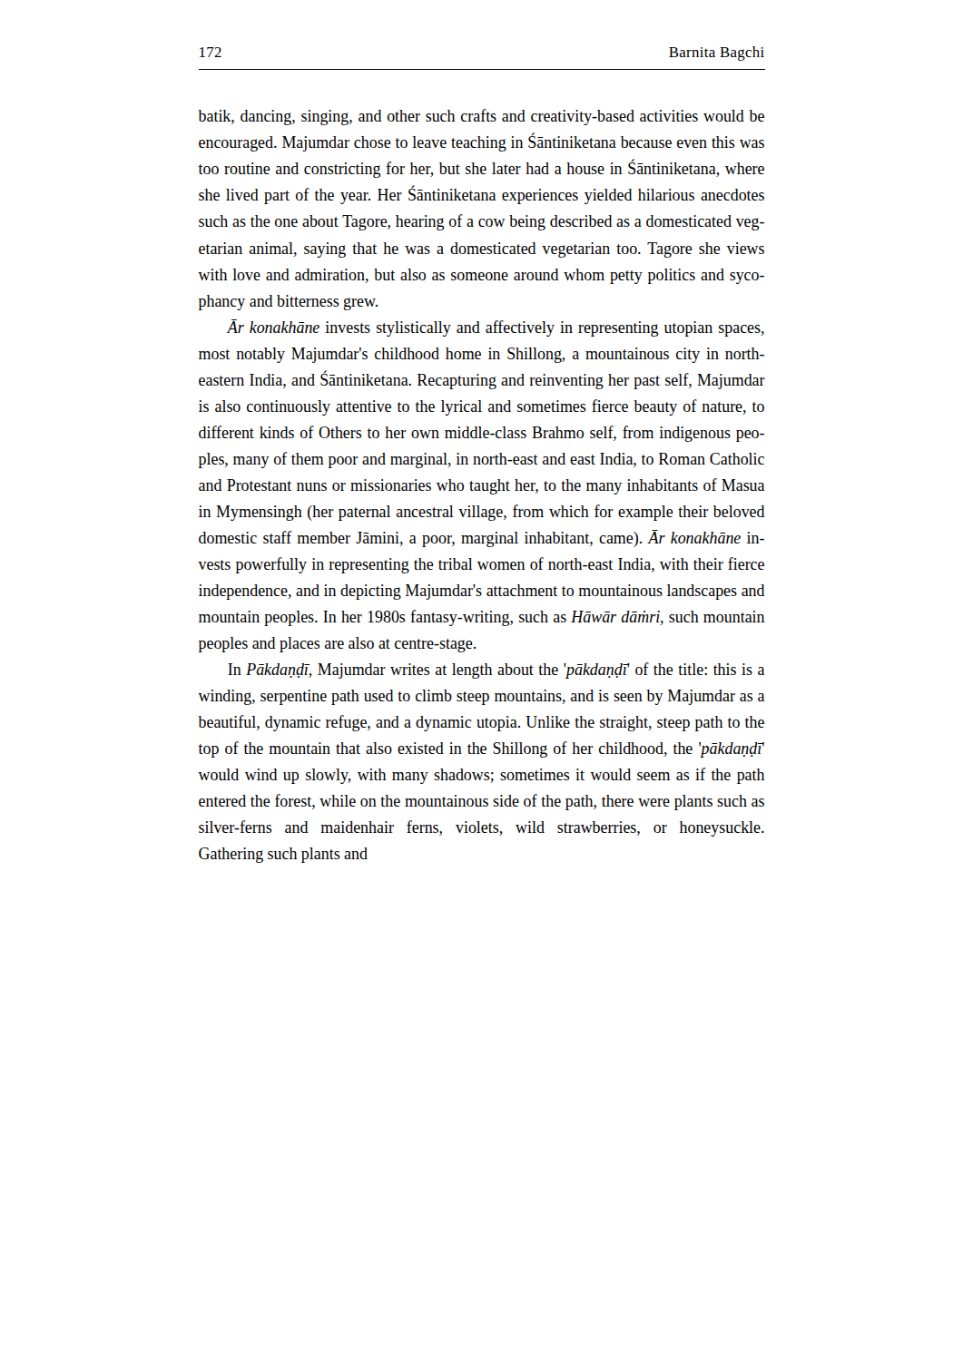172 Barnita Bagchi
batik, dancing, singing, and other such crafts and creativity-based activities would be encouraged. Majumdar chose to leave teaching in Śāntiniketana because even this was too routine and constricting for her, but she later had a house in Śāntiniketana, where she lived part of the year. Her Śāntiniketana experiences yielded hilarious anecdotes such as the one about Tagore, hearing of a cow being described as a domesticated vegetarian animal, saying that he was a domesticated vegetarian too. Tagore she views with love and admiration, but also as someone around whom petty politics and sycophancy and bitterness grew.
Ār konakhāne invests stylistically and affectively in representing utopian spaces, most notably Majumdar's childhood home in Shillong, a mountainous city in north-eastern India, and Śāntiniketana. Recapturing and reinventing her past self, Majumdar is also continuously attentive to the lyrical and sometimes fierce beauty of nature, to different kinds of Others to her own middle-class Brahmo self, from indigenous peoples, many of them poor and marginal, in north-east and east India, to Roman Catholic and Protestant nuns or missionaries who taught her, to the many inhabitants of Masua in Mymensingh (her paternal ancestral village, from which for example their beloved domestic staff member Jāmini, a poor, marginal inhabitant, came). Ār konakhāne invests powerfully in representing the tribal women of north-east India, with their fierce independence, and in depicting Majumdar's attachment to mountainous landscapes and mountain peoples. In her 1980s fantasy-writing, such as Hāwār dāṁri, such mountain peoples and places are also at centre-stage.
In Pākdaṇḍī, Majumdar writes at length about the 'pākdaṇḍī' of the title: this is a winding, serpentine path used to climb steep mountains, and is seen by Majumdar as a beautiful, dynamic refuge, and a dynamic utopia. Unlike the straight, steep path to the top of the mountain that also existed in the Shillong of her childhood, the 'pākdaṇḍī' would wind up slowly, with many shadows; sometimes it would seem as if the path entered the forest, while on the mountainous side of the path, there were plants such as silver-ferns and maidenhair ferns, violets, wild strawberries, or honeysuckle. Gathering such plants and